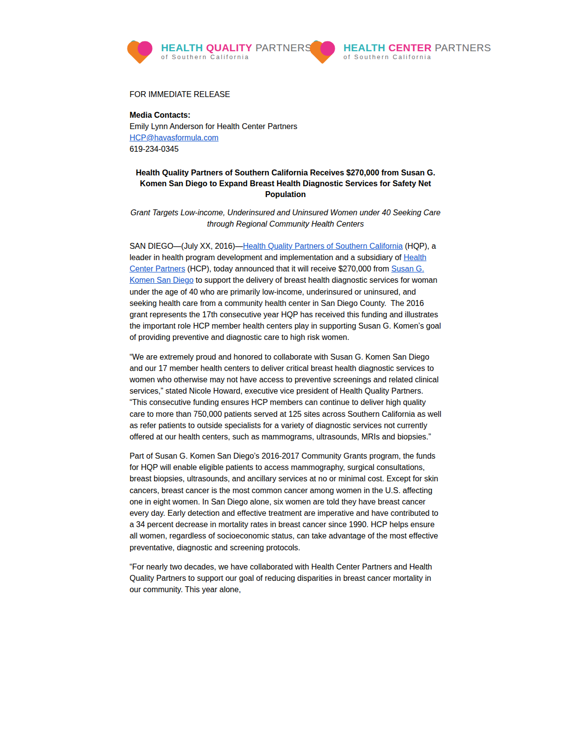HEALTH QUALITY PARTNERS
of Southern California
HEALTH CENTER PARTNERS
of Southern California
FOR IMMEDIATE RELEASE
Media Contacts:
Emily Lynn Anderson for Health Center Partners
HCP@havasformula.com
619-234-0345
Health Quality Partners of Southern California Receives $270,000 from Susan G. Komen San Diego to Expand Breast Health Diagnostic Services for Safety Net Population
Grant Targets Low-income, Underinsured and Uninsured Women under 40 Seeking Care through Regional Community Health Centers
SAN DIEGO—(July XX, 2016)—Health Quality Partners of Southern California (HQP), a leader in health program development and implementation and a subsidiary of Health Center Partners (HCP), today announced that it will receive $270,000 from Susan G. Komen San Diego to support the delivery of breast health diagnostic services for woman under the age of 40 who are primarily low-income, underinsured or uninsured, and seeking health care from a community health center in San Diego County. The 2016 grant represents the 17th consecutive year HQP has received this funding and illustrates the important role HCP member health centers play in supporting Susan G. Komen’s goal of providing preventive and diagnostic care to high risk women.
“We are extremely proud and honored to collaborate with Susan G. Komen San Diego and our 17 member health centers to deliver critical breast health diagnostic services to women who otherwise may not have access to preventive screenings and related clinical services,” stated Nicole Howard, executive vice president of Health Quality Partners. “This consecutive funding ensures HCP members can continue to deliver high quality care to more than 750,000 patients served at 125 sites across Southern California as well as refer patients to outside specialists for a variety of diagnostic services not currently offered at our health centers, such as mammograms, ultrasounds, MRIs and biopsies.”
Part of Susan G. Komen San Diego’s 2016-2017 Community Grants program, the funds for HQP will enable eligible patients to access mammography, surgical consultations, breast biopsies, ultrasounds, and ancillary services at no or minimal cost. Except for skin cancers, breast cancer is the most common cancer among women in the U.S. affecting one in eight women. In San Diego alone, six women are told they have breast cancer every day. Early detection and effective treatment are imperative and have contributed to a 34 percent decrease in mortality rates in breast cancer since 1990. HCP helps ensure all women, regardless of socioeconomic status, can take advantage of the most effective preventative, diagnostic and screening protocols.
“For nearly two decades, we have collaborated with Health Center Partners and Health Quality Partners to support our goal of reducing disparities in breast cancer mortality in our community. This year alone,